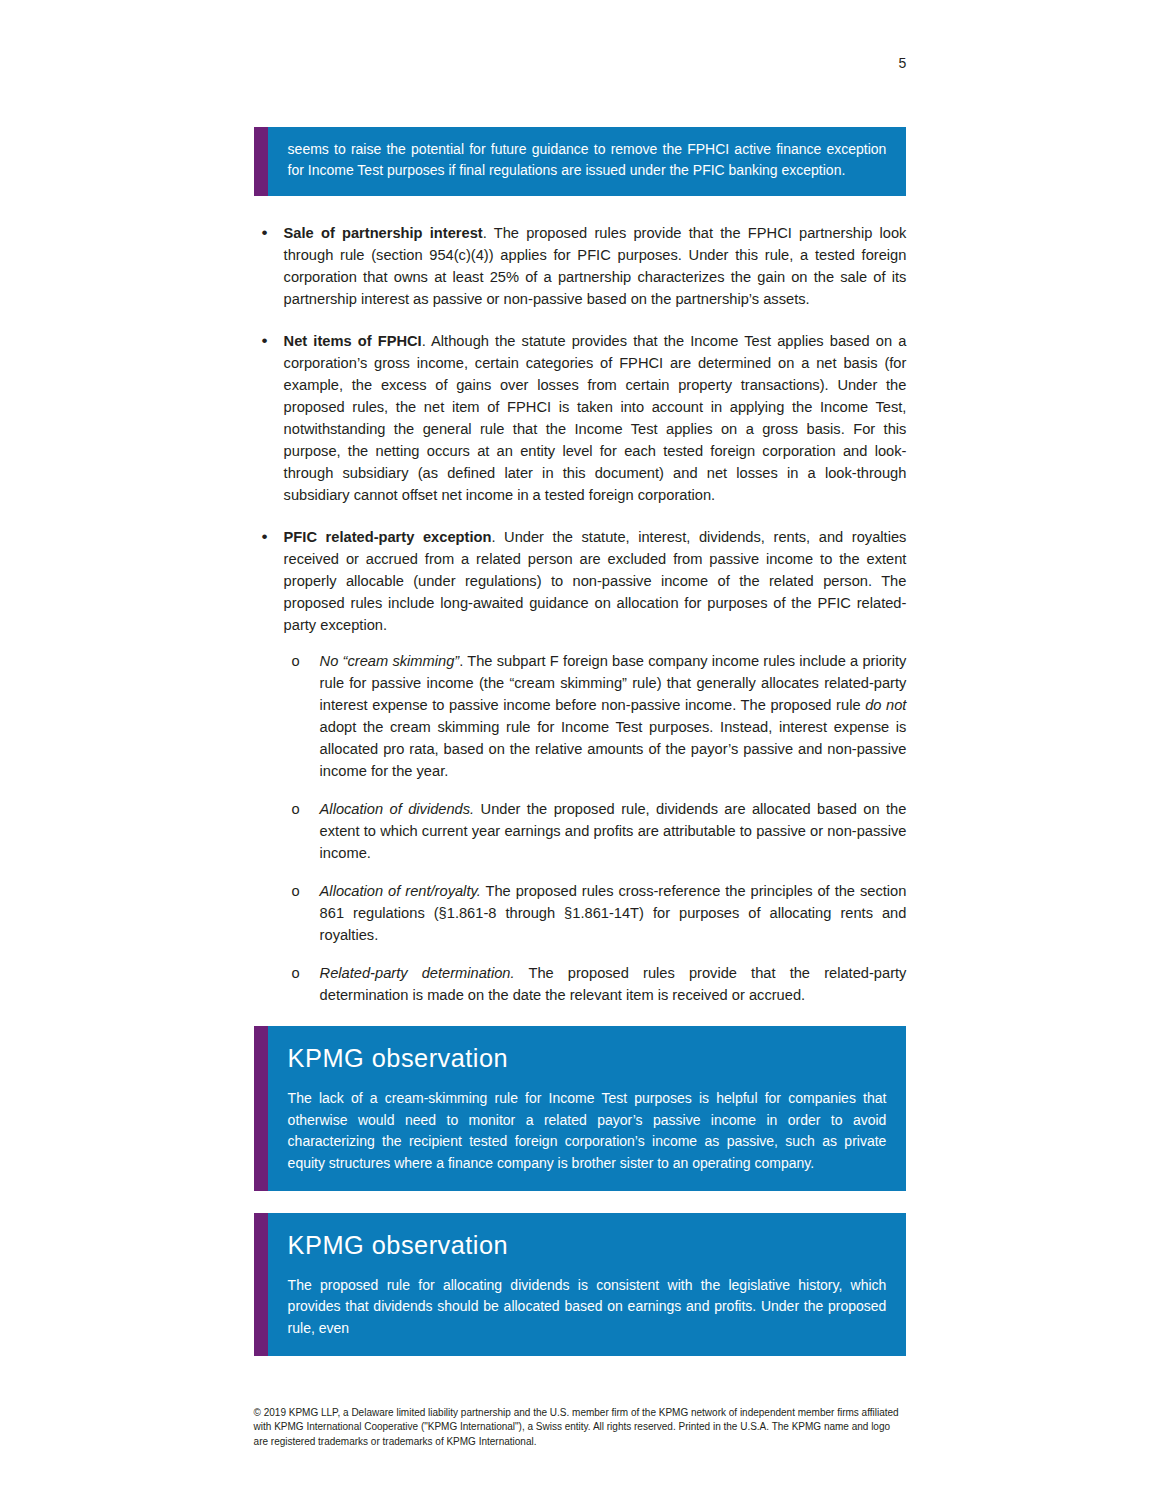5
seems to raise the potential for future guidance to remove the FPHCI active finance exception for Income Test purposes if final regulations are issued under the PFIC banking exception.
Sale of partnership interest. The proposed rules provide that the FPHCI partnership look through rule (section 954(c)(4)) applies for PFIC purposes. Under this rule, a tested foreign corporation that owns at least 25% of a partnership characterizes the gain on the sale of its partnership interest as passive or non-passive based on the partnership’s assets.
Net items of FPHCI. Although the statute provides that the Income Test applies based on a corporation’s gross income, certain categories of FPHCI are determined on a net basis (for example, the excess of gains over losses from certain property transactions). Under the proposed rules, the net item of FPHCI is taken into account in applying the Income Test, notwithstanding the general rule that the Income Test applies on a gross basis. For this purpose, the netting occurs at an entity level for each tested foreign corporation and look-through subsidiary (as defined later in this document) and net losses in a look-through subsidiary cannot offset net income in a tested foreign corporation.
PFIC related-party exception. Under the statute, interest, dividends, rents, and royalties received or accrued from a related person are excluded from passive income to the extent properly allocable (under regulations) to non-passive income of the related person. The proposed rules include long-awaited guidance on allocation for purposes of the PFIC related-party exception.
No “cream skimming”. The subpart F foreign base company income rules include a priority rule for passive income (the “cream skimming” rule) that generally allocates related-party interest expense to passive income before non-passive income. The proposed rule do not adopt the cream skimming rule for Income Test purposes. Instead, interest expense is allocated pro rata, based on the relative amounts of the payor’s passive and non-passive income for the year.
Allocation of dividends. Under the proposed rule, dividends are allocated based on the extent to which current year earnings and profits are attributable to passive or non-passive income.
Allocation of rent/royalty. The proposed rules cross-reference the principles of the section 861 regulations (§1.861-8 through §1.861-14T) for purposes of allocating rents and royalties.
Related-party determination. The proposed rules provide that the related-party determination is made on the date the relevant item is received or accrued.
KPMG observation
The lack of a cream-skimming rule for Income Test purposes is helpful for companies that otherwise would need to monitor a related payor’s passive income in order to avoid characterizing the recipient tested foreign corporation’s income as passive, such as private equity structures where a finance company is brother sister to an operating company.
KPMG observation
The proposed rule for allocating dividends is consistent with the legislative history, which provides that dividends should be allocated based on earnings and profits. Under the proposed rule, even
© 2019 KPMG LLP, a Delaware limited liability partnership and the U.S. member firm of the KPMG network of independent member firms affiliated with KPMG International Cooperative ("KPMG International"), a Swiss entity. All rights reserved. Printed in the U.S.A. The KPMG name and logo are registered trademarks or trademarks of KPMG International.